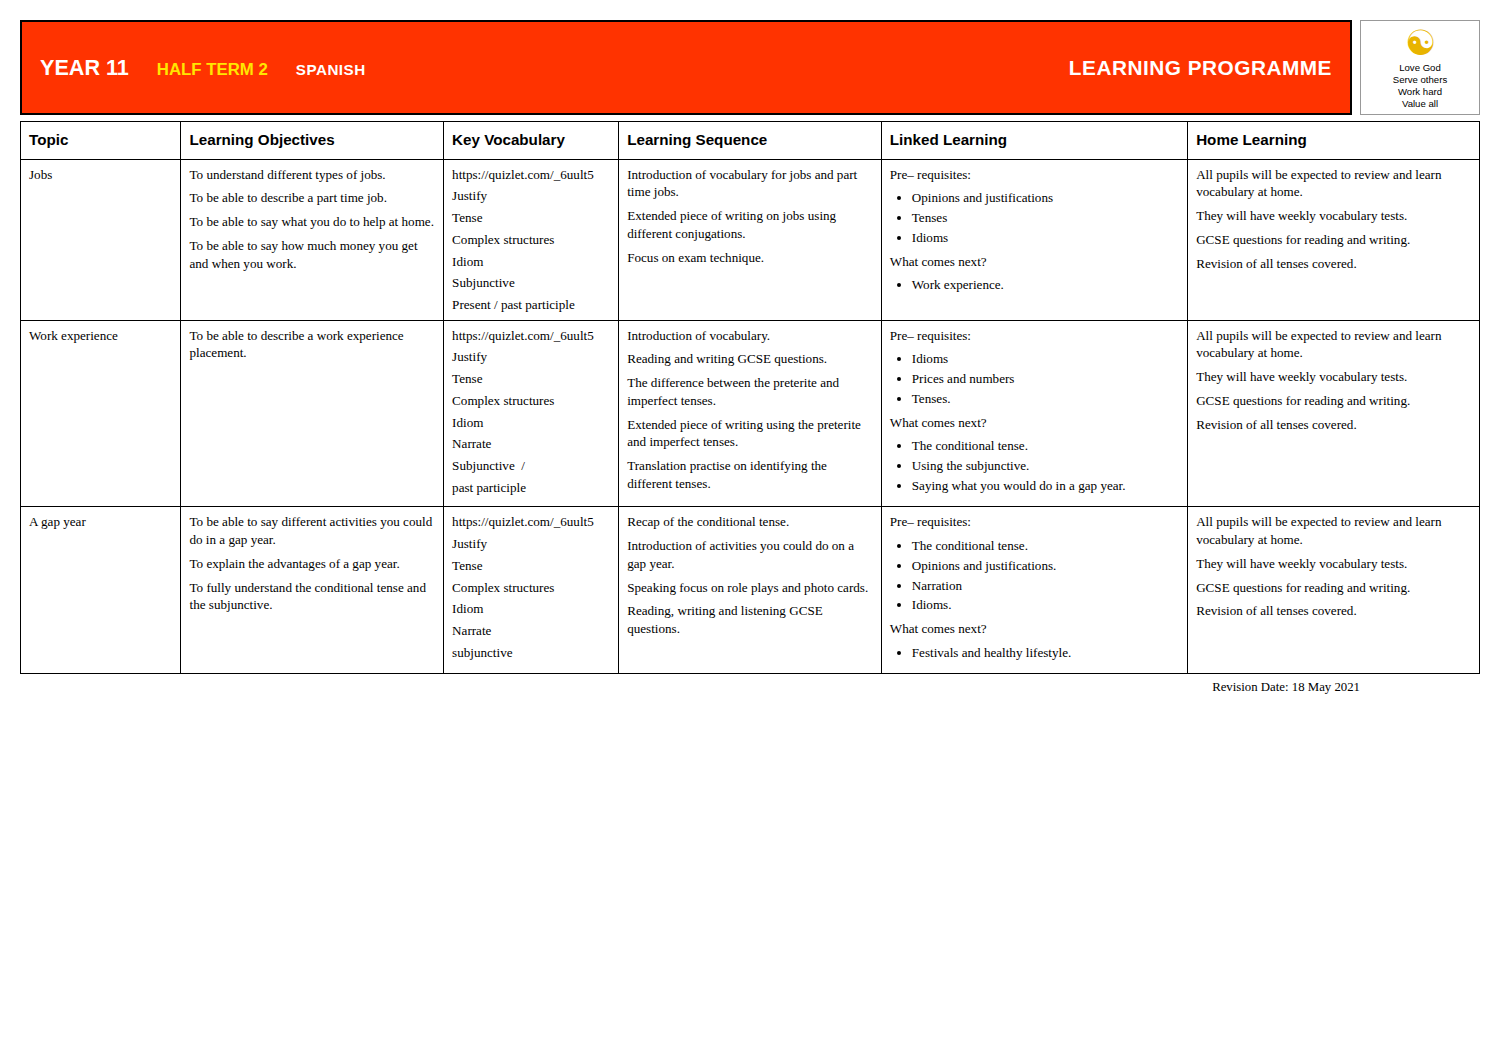YEAR 11 HALF TERM 2 SPANISH
LEARNING PROGRAMME
☯
Love God
Serve others
Work hard
Value all
| Topic | Learning Objectives | Key Vocabulary | Learning Sequence | Linked Learning | Home Learning |
| --- | --- | --- | --- | --- | --- |
| Jobs | To understand different types of jobs. To be able to describe a part time job. To be able to say what you do to help at home. To be able to say how much money you get and when you work. | https://quizlet.com/_6uult5 Justify Tense Complex structures Idiom Subjunctive Present / past participle | Introduction of vocabulary for jobs and part time jobs. Extended piece of writing on jobs using different conjugations. Focus on exam technique. | Pre– requisites: Opinions and justifications Tenses Idioms What comes next? Work experience. | All pupils will be expected to review and learn vocabulary at home. They will have weekly vocabulary tests. GCSE questions for reading and writing. Revision of all tenses covered. |
| Work experience | To be able to describe a work experience placement. | https://quizlet.com/_6uult5 Justify Tense Complex structures Idiom Narrate Subjunctive / past participle | Introduction of vocabulary. Reading and writing GCSE questions. The difference between the preterite and imperfect tenses. Extended piece of writing using the preterite and imperfect tenses. Translation practise on identifying the different tenses. | Pre– requisites: Idioms Prices and numbers Tenses. What comes next? The conditional tense. Using the subjunctive. Saying what you would do in a gap year. | All pupils will be expected to review and learn vocabulary at home. They will have weekly vocabulary tests. GCSE questions for reading and writing. Revision of all tenses covered. |
| A gap year | To be able to say different activities you could do in a gap year. To explain the advantages of a gap year. To fully understand the conditional tense and the subjunctive. | https://quizlet.com/_6uult5 Justify Tense Complex structures Idiom Narrate subjunctive | Recap of the conditional tense. Introduction of activities you could do on a gap year. Speaking focus on role plays and photo cards. Reading, writing and listening GCSE questions. | Pre– requisites: The conditional tense. Opinions and justifications. Narration Idioms. What comes next? Festivals and healthy lifestyle. | All pupils will be expected to review and learn vocabulary at home. They will have weekly vocabulary tests. GCSE questions for reading and writing. Revision of all tenses covered. |
Revision Date: 18 May 2021